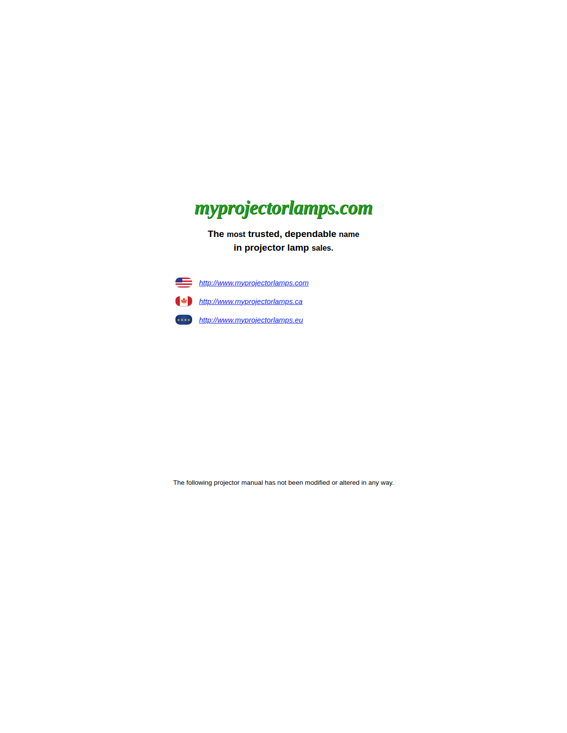myprojectorlamps.com
The most trusted, dependable name
in projector lamp sales.
http://www.myprojectorlamps.com
🍁 http://www.myprojectorlamps.ca
★★★★ http://www.myprojectorlamps.eu
The following projector manual has not been modified or altered in any way.